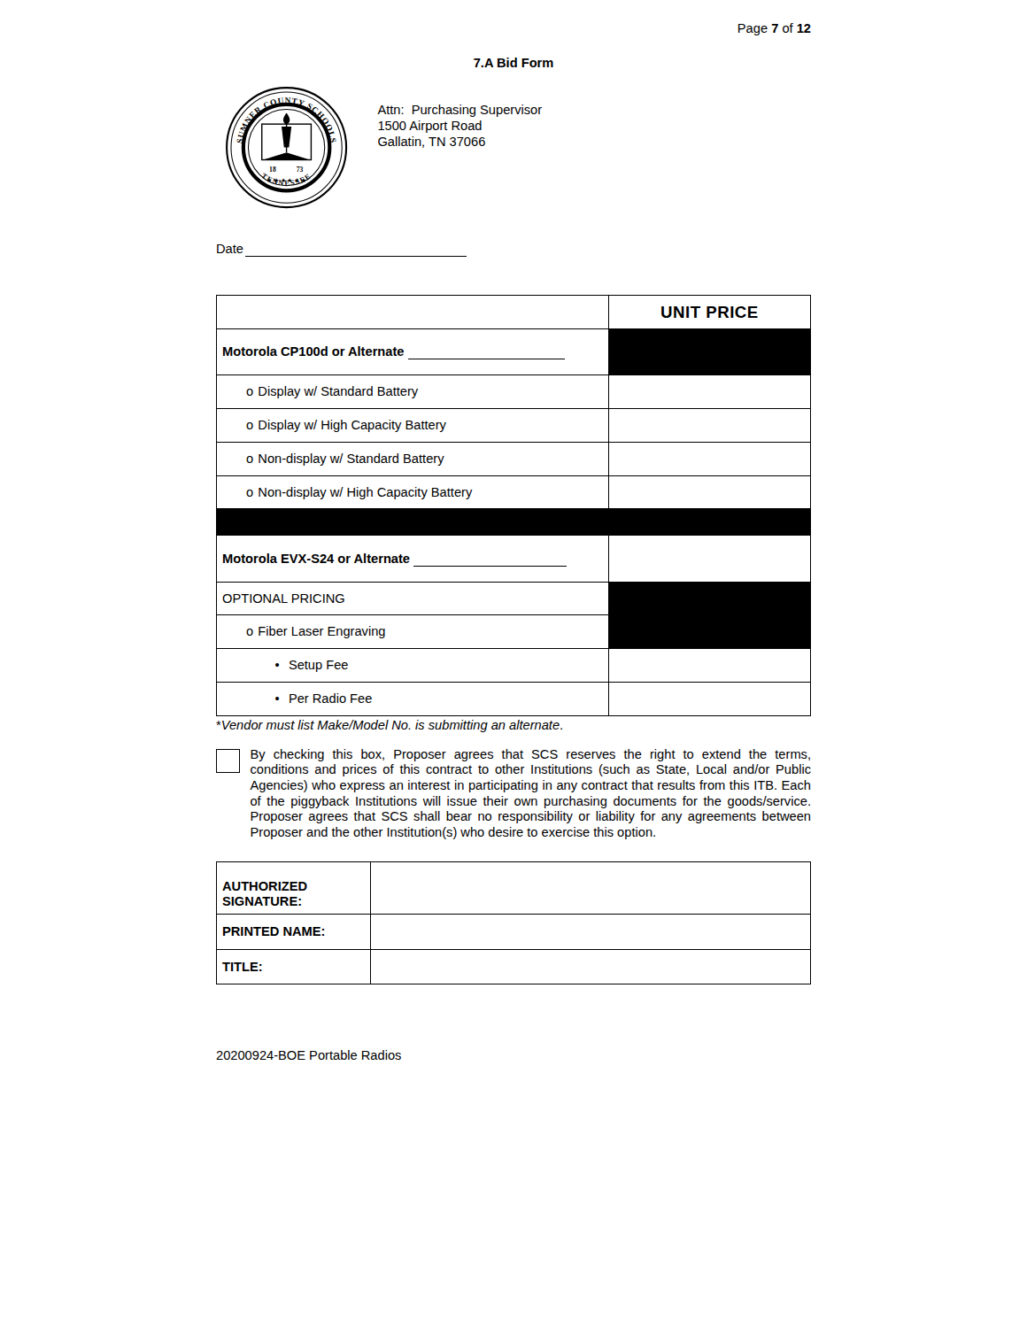Page 7 of 12
7.A Bid Form
SUMNER COUNTY SCHOOLS TENNESSEE 18 73 ★ ★ ★ ★ ★ ★
Attn: Purchasing Supervisor
1500 Airport Road
Gallatin, TN 37066
Date
| | UNIT PRICE |
| Motorola CP100d or Alternate | |
| o Display w/ Standard Battery | |
| o Display w/ High Capacity Battery | |
| o Non-display w/ Standard Battery | |
| o Non-display w/ High Capacity Battery | |
| Motorola EVX-S24 or Alternate | |
| OPTIONAL PRICING | |
| o Fiber Laser Engraving | |
| • Setup Fee | |
| • Per Radio Fee | |
*Vendor must list Make/Model No. is submitting an alternate.
By checking this box, Proposer agrees that SCS reserves the right to extend the terms, conditions and prices of this contract to other Institutions (such as State, Local and/or Public Agencies) who express an interest in participating in any contract that results from this ITB. Each of the piggyback Institutions will issue their own purchasing documents for the goods/service. Proposer agrees that SCS shall bear no responsibility or liability for any agreements between Proposer and the other Institution(s) who desire to exercise this option.
| AUTHORIZED SIGNATURE: | |
| PRINTED NAME: | |
| TITLE: | |
20200924-BOE Portable Radios